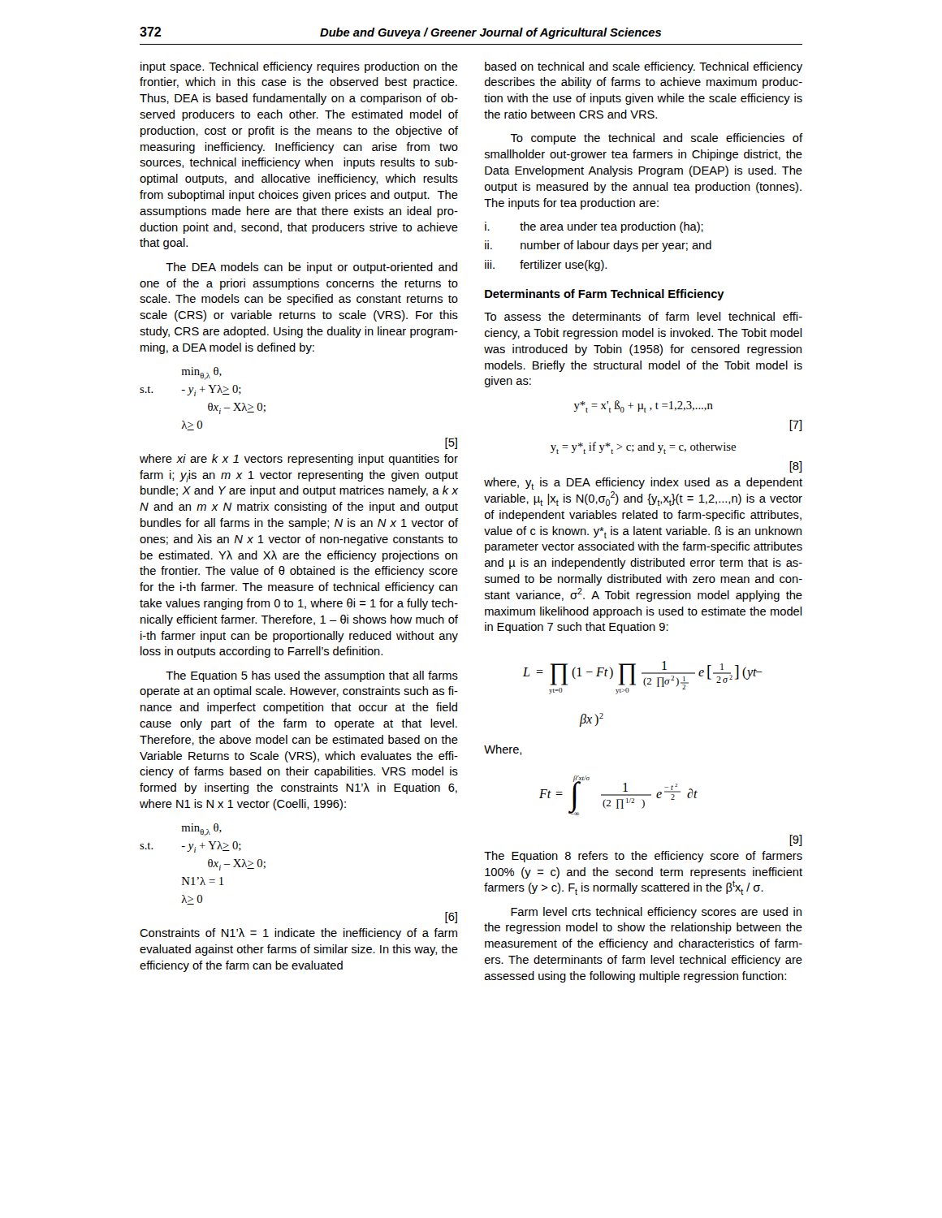372 Dube and Guveya / Greener Journal of Agricultural Sciences
input space. Technical efficiency requires production on the frontier, which in this case is the observed best practice. Thus, DEA is based fundamentally on a comparison of observed producers to each other. The estimated model of production, cost or profit is the means to the objective of measuring inefficiency. Inefficiency can arise from two sources, technical inefficiency when inputs results to suboptimal outputs, and allocative inefficiency, which results from suboptimal input choices given prices and output. The assumptions made here are that there exists an ideal production point and, second, that producers strive to achieve that goal.
The DEA models can be input or output-oriented and one of the a priori assumptions concerns the returns to scale. The models can be specified as constant returns to scale (CRS) or variable returns to scale (VRS). For this study, CRS are adopted. Using the duality in linear programming, a DEA model is defined by:
| | min θ,λ θ, |
| s.t. | - y i + Yλ > 0; |
| | θ x i – Xλ > 0; |
| | λ > 0 |
[5]
where xi are k x 1 vectors representing input quantities for farm i; yiis an m x 1 vector representing the given output bundle; X and Y are input and output matrices namely, a k x N and an m x N matrix consisting of the input and output bundles for all farms in the sample; N is an N x 1 vector of ones; and λis an N x 1 vector of non-negative constants to be estimated. Yλ and Xλ are the efficiency projections on the frontier. The value of θ obtained is the efficiency score for the i-th farmer. The measure of technical efficiency can take values ranging from 0 to 1, where θi = 1 for a fully technically efficient farmer. Therefore, 1 – θi shows how much of i-th farmer input can be proportionally reduced without any loss in outputs according to Farrell’s definition.
The Equation 5 has used the assumption that all farms operate at an optimal scale. However, constraints such as finance and imperfect competition that occur at the field cause only part of the farm to operate at that level. Therefore, the above model can be estimated based on the Variable Returns to Scale (VRS), which evaluates the efficiency of farms based on their capabilities. VRS model is formed by inserting the constraints N1’λ in Equation 6, where N1 is N x 1 vector (Coelli, 1996):
| | min θ,λ θ, |
| s.t. | - y i + Yλ > 0; |
| | θ x i – Xλ > 0; |
| | N1’λ = 1 |
| | λ > 0 |
[6]
Constraints of N1’λ = 1 indicate the inefficiency of a farm evaluated against other farms of similar size. In this way, the efficiency of the farm can be evaluated
based on technical and scale efficiency. Technical efficiency describes the ability of farms to achieve maximum production with the use of inputs given while the scale efficiency is the ratio between CRS and VRS.
To compute the technical and scale efficiencies of smallholder out-grower tea farmers in Chipinge district, the Data Envelopment Analysis Program (DEAP) is used. The output is measured by the annual tea production (tonnes). The inputs for tea production are:
i. the area under tea production (ha);
ii. number of labour days per year; and
iii. fertilizer use(kg).
Determinants of Farm Technical Efficiency
To assess the determinants of farm level technical efficiency, a Tobit regression model is invoked. The Tobit model was introduced by Tobin (1958) for censored regression models. Briefly the structural model of the Tobit model is given as:
y*t = x't ß0 + µt , t =1,2,3,...,n
[7]
yt = y*t if y*t > c; and yt = c, otherwise
[8]
where, yt is a DEA efficiency index used as a dependent variable, µt |xt is N(0,σ02) and {yt,xt}(t = 1,2,...,n) is a vector of independent variables related to farm-specific attributes, value of c is known. y*t is a latent variable. ß is an unknown parameter vector associated with the farm-specific attributes and µ is an independently distributed error term that is assumed to be normally distributed with zero mean and constant variance, σ2. A Tobit regression model applying the maximum likelihood approach is used to estimate the model in Equation 7 such that Equation 9:
L = ∏ yt=0 (1 − Ft ) ∏ yt>0 1 (2 ∏ σ 2 ) 1 2 e [ 1 2 σ 2 ] ( yt −
βx ) 2
Where,
Ft = ∫ β′xt/σ −∞ 1 (2 ∏ 1/2 ) e − t 2 2 ∂t
[9]
The Equation 8 refers to the efficiency score of farmers 100% (y = c) and the second term represents inefficient farmers (y > c). Ft is normally scattered in the βtxt / σ.
Farm level crts technical efficiency scores are used in the regression model to show the relationship between the measurement of the efficiency and characteristics of farmers. The determinants of farm level technical efficiency are assessed using the following multiple regression function: